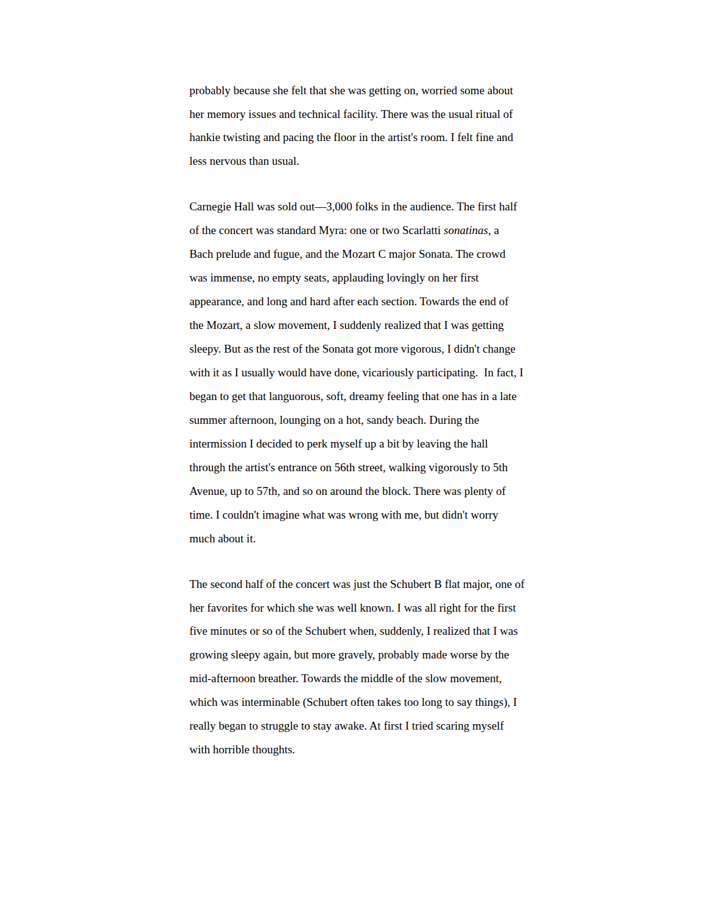probably because she felt that she was getting on, worried some about her memory issues and technical facility. There was the usual ritual of hankie twisting and pacing the floor in the artist's room. I felt fine and less nervous than usual.
Carnegie Hall was sold out—3,000 folks in the audience. The first half of the concert was standard Myra: one or two Scarlatti sonatinas, a Bach prelude and fugue, and the Mozart C major Sonata. The crowd was immense, no empty seats, applauding lovingly on her first appearance, and long and hard after each section. Towards the end of the Mozart, a slow movement, I suddenly realized that I was getting sleepy. But as the rest of the Sonata got more vigorous, I didn't change with it as I usually would have done, vicariously participating. In fact, I began to get that languorous, soft, dreamy feeling that one has in a late summer afternoon, lounging on a hot, sandy beach. During the intermission I decided to perk myself up a bit by leaving the hall through the artist's entrance on 56th street, walking vigorously to 5th Avenue, up to 57th, and so on around the block. There was plenty of time. I couldn't imagine what was wrong with me, but didn't worry much about it.
The second half of the concert was just the Schubert B flat major, one of her favorites for which she was well known. I was all right for the first five minutes or so of the Schubert when, suddenly, I realized that I was growing sleepy again, but more gravely, probably made worse by the mid-afternoon breather. Towards the middle of the slow movement, which was interminable (Schubert often takes too long to say things), I really began to struggle to stay awake. At first I tried scaring myself with horrible thoughts.